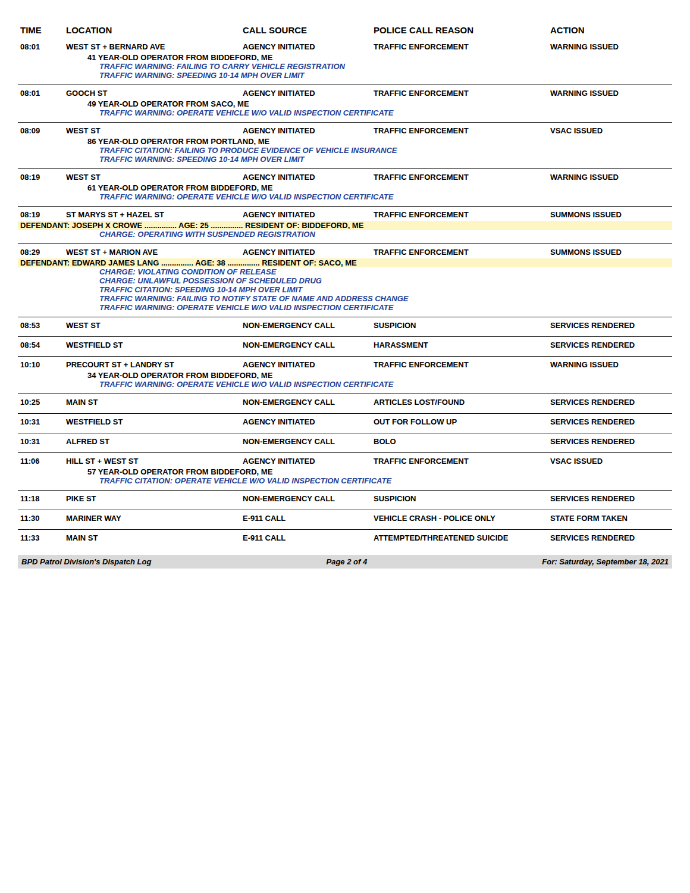| TIME | LOCATION | CALL SOURCE | POLICE CALL REASON | ACTION |
| --- | --- | --- | --- | --- |
| 08:01 | WEST ST + BERNARD AVE | AGENCY INITIATED | TRAFFIC ENFORCEMENT | WARNING ISSUED |
| | 41 YEAR-OLD OPERATOR FROM BIDDEFORD, ME |
| | TRAFFIC WARNING: FAILING TO CARRY VEHICLE REGISTRATION |
| | TRAFFIC WARNING: SPEEDING 10-14 MPH OVER LIMIT |
| 08:01 | GOOCH ST | AGENCY INITIATED | TRAFFIC ENFORCEMENT | WARNING ISSUED |
| | 49 YEAR-OLD OPERATOR FROM SACO, ME |
| | TRAFFIC WARNING: OPERATE VEHICLE W/O VALID INSPECTION CERTIFICATE |
| 08:09 | WEST ST | AGENCY INITIATED | TRAFFIC ENFORCEMENT | VSAC ISSUED |
| | 86 YEAR-OLD OPERATOR FROM PORTLAND, ME |
| | TRAFFIC CITATION: FAILING TO PRODUCE EVIDENCE OF VEHICLE INSURANCE |
| | TRAFFIC WARNING: SPEEDING 10-14 MPH OVER LIMIT |
| 08:19 | WEST ST | AGENCY INITIATED | TRAFFIC ENFORCEMENT | WARNING ISSUED |
| | 61 YEAR-OLD OPERATOR FROM BIDDEFORD, ME |
| | TRAFFIC WARNING: OPERATE VEHICLE W/O VALID INSPECTION CERTIFICATE |
| 08:19 | ST MARYS ST + HAZEL ST | AGENCY INITIATED | TRAFFIC ENFORCEMENT | SUMMONS ISSUED |
| DEFENDANT: JOSEPH X CROWE ............... AGE: 25 ............... RESIDENT OF: BIDDEFORD, ME |
| | CHARGE: OPERATING WITH SUSPENDED REGISTRATION |
| 08:29 | WEST ST + MARION AVE | AGENCY INITIATED | TRAFFIC ENFORCEMENT | SUMMONS ISSUED |
| DEFENDANT: EDWARD JAMES LANG ............... AGE: 38 ............... RESIDENT OF: SACO, ME |
| | CHARGE: VIOLATING CONDITION OF RELEASE |
| | CHARGE: UNLAWFUL POSSESSION OF SCHEDULED DRUG |
| | TRAFFIC CITATION: SPEEDING 10-14 MPH OVER LIMIT |
| | TRAFFIC WARNING: FAILING TO NOTIFY STATE OF NAME AND ADDRESS CHANGE |
| | TRAFFIC WARNING: OPERATE VEHICLE W/O VALID INSPECTION CERTIFICATE |
| 08:53 | WEST ST | NON-EMERGENCY CALL | SUSPICION | SERVICES RENDERED |
| 08:54 | WESTFIELD ST | NON-EMERGENCY CALL | HARASSMENT | SERVICES RENDERED |
| 10:10 | PRECOURT ST + LANDRY ST | AGENCY INITIATED | TRAFFIC ENFORCEMENT | WARNING ISSUED |
| | 34 YEAR-OLD OPERATOR FROM BIDDEFORD, ME |
| | TRAFFIC WARNING: OPERATE VEHICLE W/O VALID INSPECTION CERTIFICATE |
| 10:25 | MAIN ST | NON-EMERGENCY CALL | ARTICLES LOST/FOUND | SERVICES RENDERED |
| 10:31 | WESTFIELD ST | AGENCY INITIATED | OUT FOR FOLLOW UP | SERVICES RENDERED |
| 10:31 | ALFRED ST | NON-EMERGENCY CALL | BOLO | SERVICES RENDERED |
| 11:06 | HILL ST + WEST ST | AGENCY INITIATED | TRAFFIC ENFORCEMENT | VSAC ISSUED |
| | 57 YEAR-OLD OPERATOR FROM BIDDEFORD, ME |
| | TRAFFIC CITATION: OPERATE VEHICLE W/O VALID INSPECTION CERTIFICATE |
| 11:18 | PIKE ST | NON-EMERGENCY CALL | SUSPICION | SERVICES RENDERED |
| 11:30 | MARINER WAY | E-911 CALL | VEHICLE CRASH - POLICE ONLY | STATE FORM TAKEN |
| 11:33 | MAIN ST | E-911 CALL | ATTEMPTED/THREATENED SUICIDE | SERVICES RENDERED |
BPD Patrol Division's Dispatch Log Page 2 of 4 For: Saturday, September 18, 2021